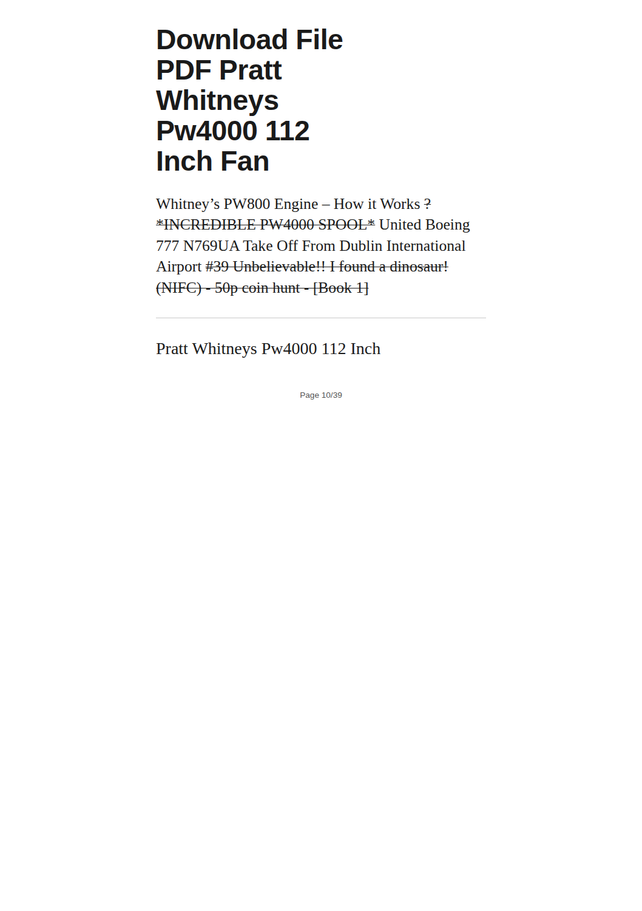Download File PDF Pratt Whitneys Pw4000 112 Inch Fan
Whitney’s PW800 Engine – How it Works ? *INCREDIBLE PW4000 SPOOL* United Boeing 777 N769UA Take Off From Dublin International Airport #39 Unbelievable!! I found a dinosaur! (NIFC) - 50p coin hunt - [Book 1]
Pratt Whitneys Pw4000 112 Inch
Page 10/39